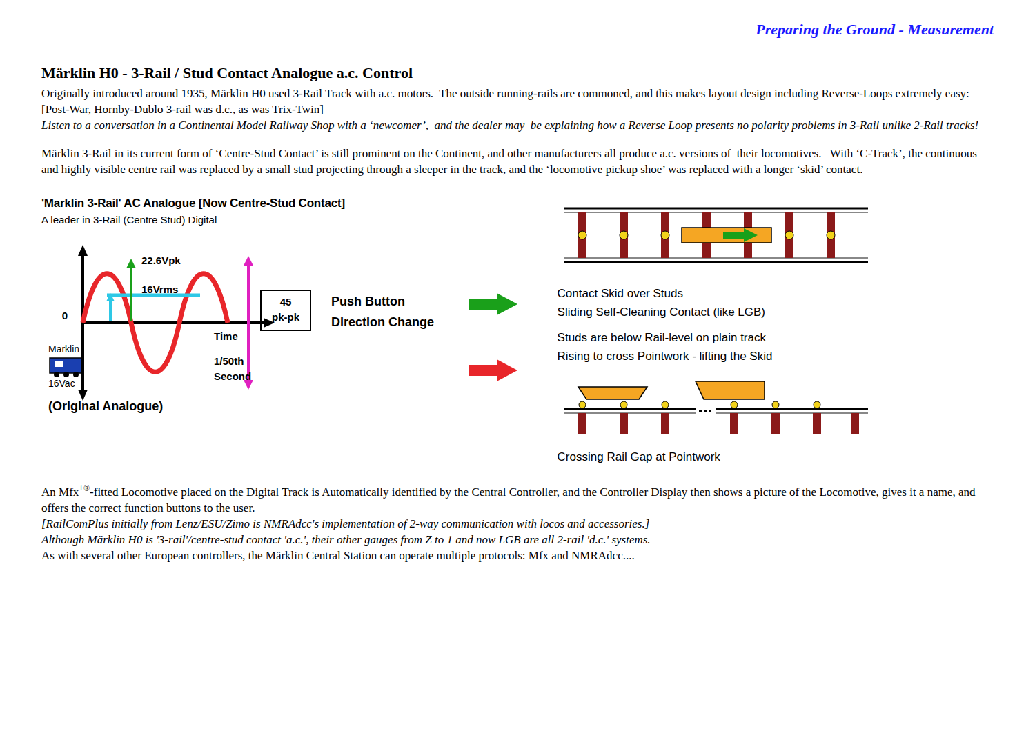Preparing the Ground - Measurement
Märklin H0 - 3-Rail / Stud Contact Analogue a.c. Control
Originally introduced around 1935, Märklin H0 used 3-Rail Track with a.c. motors. The outside running-rails are commoned, and this makes layout design including Reverse-Loops extremely easy: [Post-War, Hornby-Dublo 3-rail was d.c., as was Trix-Twin]
Listen to a conversation in a Continental Model Railway Shop with a ‘newcomer’, and the dealer may be explaining how a Reverse Loop presents no polarity problems in 3-Rail unlike 2-Rail tracks!
Märklin 3-Rail in its current form of ‘Centre-Stud Contact’ is still prominent on the Continent, and other manufacturers all produce a.c. versions of their locomotives. With ‘C-Track’, the continuous and highly visible centre rail was replaced by a small stud projecting through a sleeper in the track, and the ‘locomotive pickup shoe’ was replaced with a longer ‘skid’ contact.
'Marklin 3-Rail' AC Analogue [Now Centre-Stud Contact]
A leader in 3-Rail (Centre Stud) Digital
0 22.6Vpk 16Vrms 45 pk-pk Time 1/50th Second Marklin 16Vac Push Button Direction Change (Original Analogue)
Contact Skid over Studs
Sliding Self-Cleaning Contact (like LGB)
Studs are below Rail-level on plain track
Rising to cross Pointwork - lifting the Skid
Crossing Rail Gap at Pointwork
An Mfx+®-fitted Locomotive placed on the Digital Track is Automatically identified by the Central Controller, and the Controller Display then shows a picture of the Locomotive, gives it a name, and offers the correct function buttons to the user.
[RailComPlus initially from Lenz/ESU/Zimo is NMRAdcc's implementation of 2-way communication with locos and accessories.]
Although Märklin H0 is '3-rail'/centre-stud contact 'a.c.', their other gauges from Z to 1 and now LGB are all 2-rail 'd.c.' systems.
As with several other European controllers, the Märklin Central Station can operate multiple protocols: Mfx and NMRAdcc....